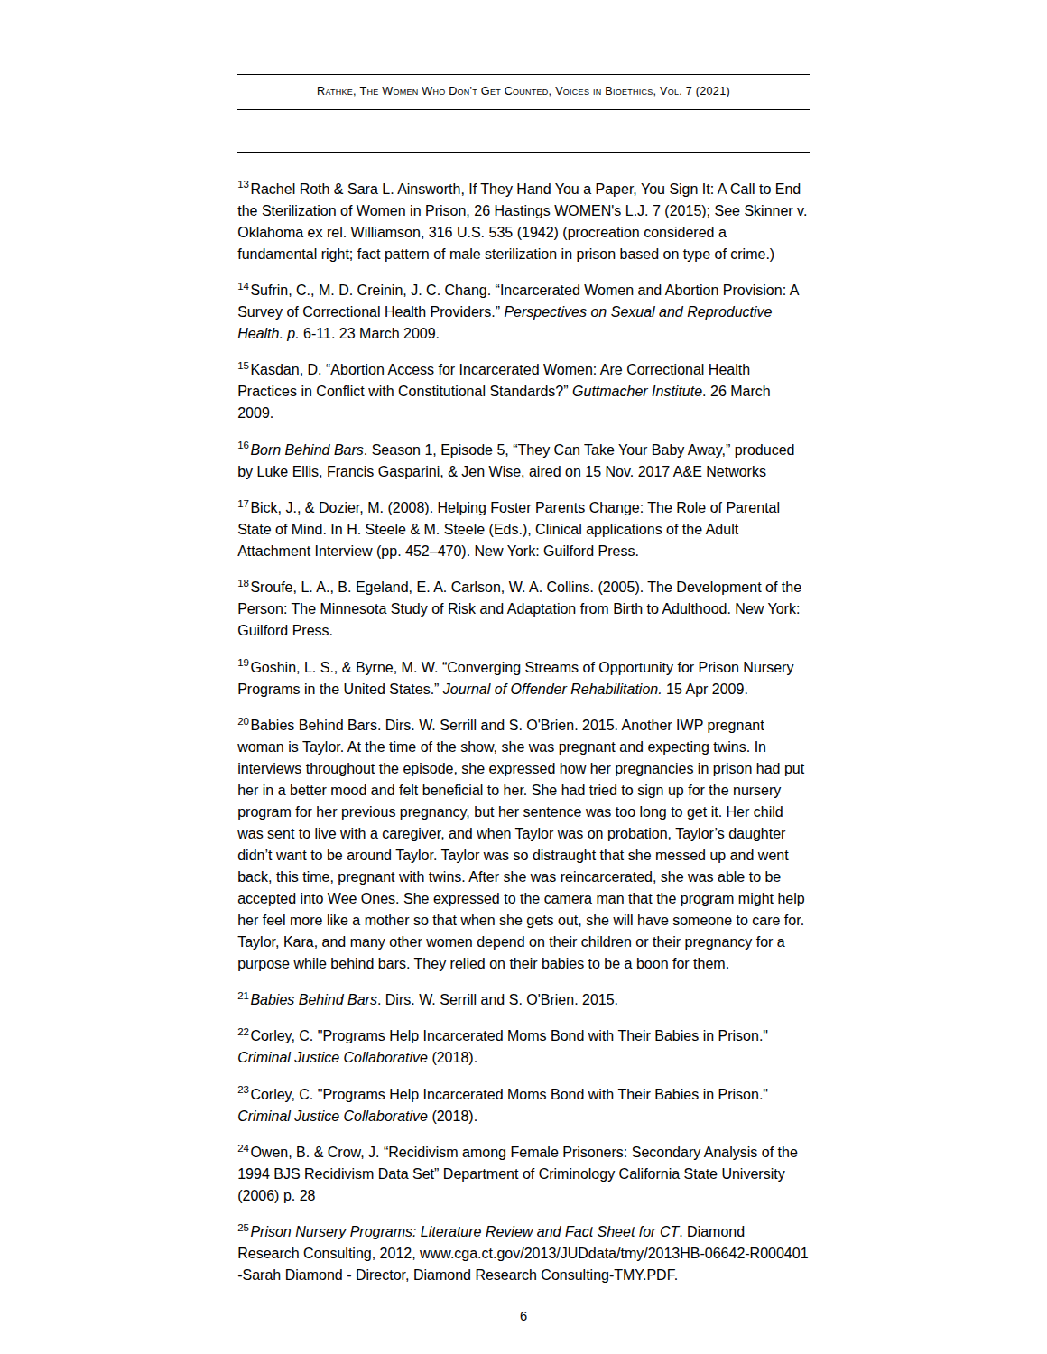Rathke, The Women Who Don't Get Counted, Voices in Bioethics, Vol. 7 (2021)
13Rachel Roth & Sara L. Ainsworth, If They Hand You a Paper, You Sign It: A Call to End the Sterilization of Women in Prison, 26 Hastings WOMEN's L.J. 7 (2015); See Skinner v. Oklahoma ex rel. Williamson, 316 U.S. 535 (1942) (procreation considered a fundamental right; fact pattern of male sterilization in prison based on type of crime.)
14Sufrin, C., M. D. Creinin, J. C. Chang. “Incarcerated Women and Abortion Provision: A Survey of Correctional Health Providers.” Perspectives on Sexual and Reproductive Health. p. 6-11. 23 March 2009.
15Kasdan, D. “Abortion Access for Incarcerated Women: Are Correctional Health Practices in Conflict with Constitutional Standards?” Guttmacher Institute. 26 March 2009.
16Born Behind Bars. Season 1, Episode 5, “They Can Take Your Baby Away,” produced by Luke Ellis, Francis Gasparini, & Jen Wise, aired on 15 Nov. 2017 A&E Networks
17Bick, J., & Dozier, M. (2008). Helping Foster Parents Change: The Role of Parental State of Mind. In H. Steele & M. Steele (Eds.), Clinical applications of the Adult Attachment Interview (pp. 452–470). New York: Guilford Press.
18Sroufe, L. A., B. Egeland, E. A. Carlson, W. A. Collins. (2005). The Development of the Person: The Minnesota Study of Risk and Adaptation from Birth to Adulthood. New York: Guilford Press.
19Goshin, L. S., & Byrne, M. W. “Converging Streams of Opportunity for Prison Nursery Programs in the United States.” Journal of Offender Rehabilitation. 15 Apr 2009.
20Babies Behind Bars. Dirs. W. Serrill and S. O'Brien. 2015. Another IWP pregnant woman is Taylor. At the time of the show, she was pregnant and expecting twins. In interviews throughout the episode, she expressed how her pregnancies in prison had put her in a better mood and felt beneficial to her. She had tried to sign up for the nursery program for her previous pregnancy, but her sentence was too long to get it. Her child was sent to live with a caregiver, and when Taylor was on probation, Taylor’s daughter didn’t want to be around Taylor. Taylor was so distraught that she messed up and went back, this time, pregnant with twins. After she was reincarcerated, she was able to be accepted into Wee Ones. She expressed to the camera man that the program might help her feel more like a mother so that when she gets out, she will have someone to care for. Taylor, Kara, and many other women depend on their children or their pregnancy for a purpose while behind bars. They relied on their babies to be a boon for them.
21Babies Behind Bars. Dirs. W. Serrill and S. O'Brien. 2015.
22Corley, C. "Programs Help Incarcerated Moms Bond with Their Babies in Prison." Criminal Justice Collaborative (2018).
23Corley, C. "Programs Help Incarcerated Moms Bond with Their Babies in Prison." Criminal Justice Collaborative (2018).
24Owen, B. & Crow, J. “Recidivism among Female Prisoners: Secondary Analysis of the 1994 BJS Recidivism Data Set” Department of Criminology California State University (2006) p. 28
25Prison Nursery Programs: Literature Review and Fact Sheet for CT. Diamond Research Consulting, 2012, www.cga.ct.gov/2013/JUDdata/tmy/2013HB-06642-R000401-Sarah Diamond - Director, Diamond Research Consulting-TMY.PDF.
6